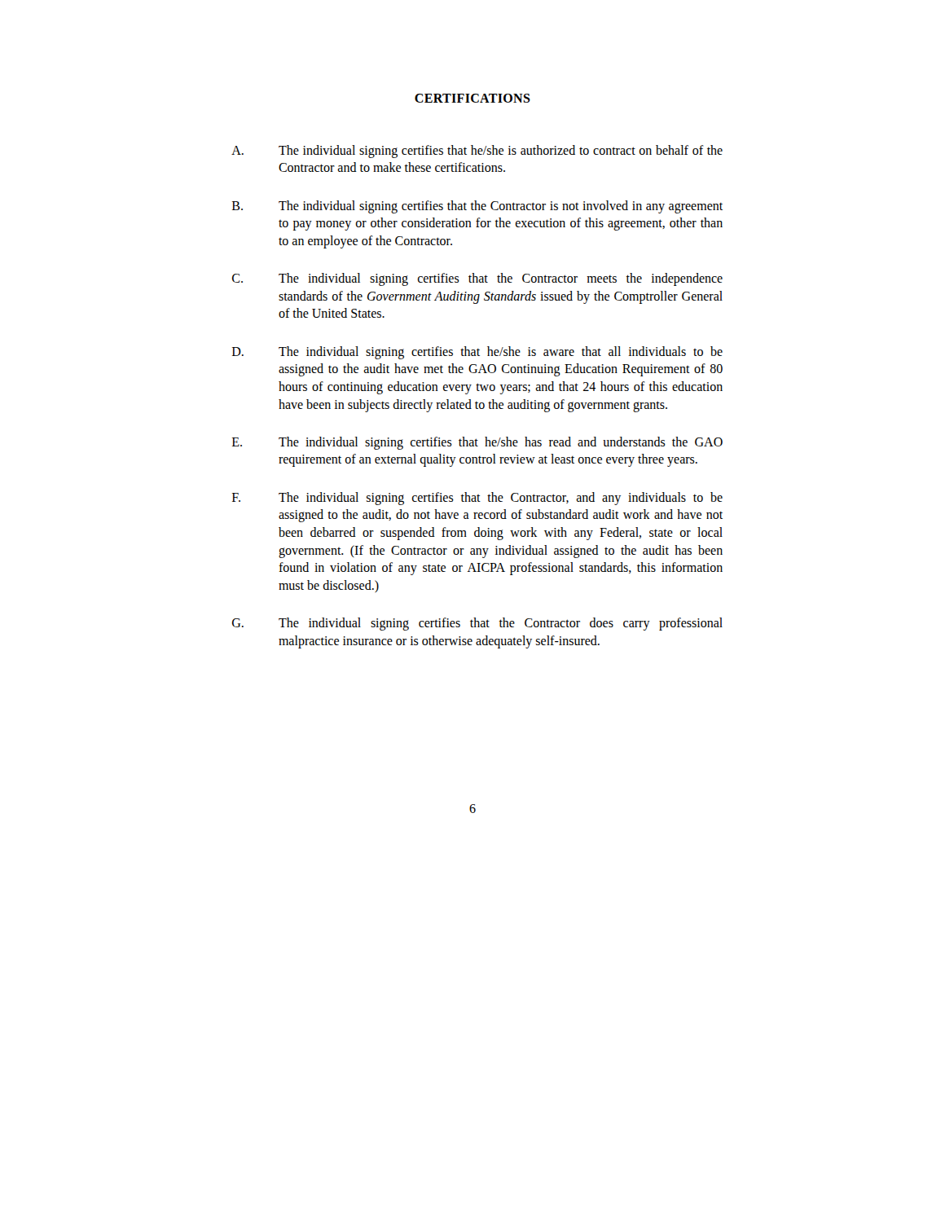CERTIFICATIONS
A.
The individual signing certifies that he/she is authorized to contract on behalf of the Contractor and to make these certifications.
B.
The individual signing certifies that the Contractor is not involved in any agreement to pay money or other consideration for the execution of this agreement, other than to an employee of the Contractor.
C.
The individual signing certifies that the Contractor meets the independence standards of the Government Auditing Standards issued by the Comptroller General of the United States.
D.
The individual signing certifies that he/she is aware that all individuals to be assigned to the audit have met the GAO Continuing Education Requirement of 80 hours of continuing education every two years; and that 24 hours of this education have been in subjects directly related to the auditing of government grants.
E.
The individual signing certifies that he/she has read and understands the GAO requirement of an external quality control review at least once every three years.
F.
The individual signing certifies that the Contractor, and any individuals to be assigned to the audit, do not have a record of substandard audit work and have not been debarred or suspended from doing work with any Federal, state or local government. (If the Contractor or any individual assigned to the audit has been found in violation of any state or AICPA professional standards, this information must be disclosed.)
G.
The individual signing certifies that the Contractor does carry professional malpractice insurance or is otherwise adequately self-insured.
6